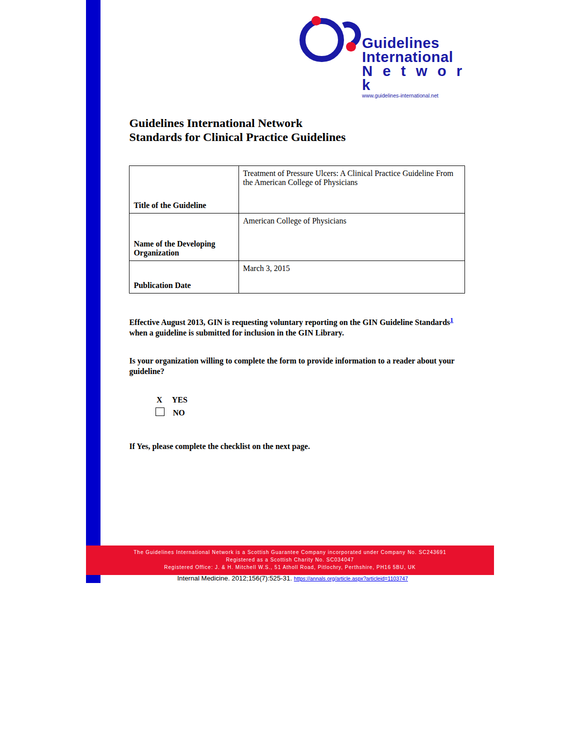Guidelines
International
N e t w o r k
www.guidelines-international.net
Guidelines International Network
Standards for Clinical Practice Guidelines
| Title of the Guideline | Treatment of Pressure Ulcers: A Clinical Practice Guideline From the American College of Physicians |
| Name of the Developing Organization | American College of Physicians |
| Publication Date | March 3, 2015 |
Effective August 2013, GIN is requesting voluntary reporting on the GIN Guideline Standards1 when a guideline is submitted for inclusion in the GIN Library.
Is your organization willing to complete the form to provide information to a reader about your guideline?
XYES
NO
If Yes, please complete the checklist on the next page.
The Guidelines International Network is a Scottish Guarantee Company incorporated under Company No. SC243691
Registered as a Scottish Charity No. SC034047
Registered Office: J. & H. Mitchell W.S., 51 Atholl Road, Pitlochry, Perthshire, PH16 5BU, UK
Qaseem A, Forland F, Macbeth F, Ollenschläger G, Phillips S, van der Wees P. Guidelines International Network: toward international standards for clinical practice guidelines. Annals of Internal Medicine. 2012;156(7):525-31. https://annals.org/article.aspx?articleid=1103747